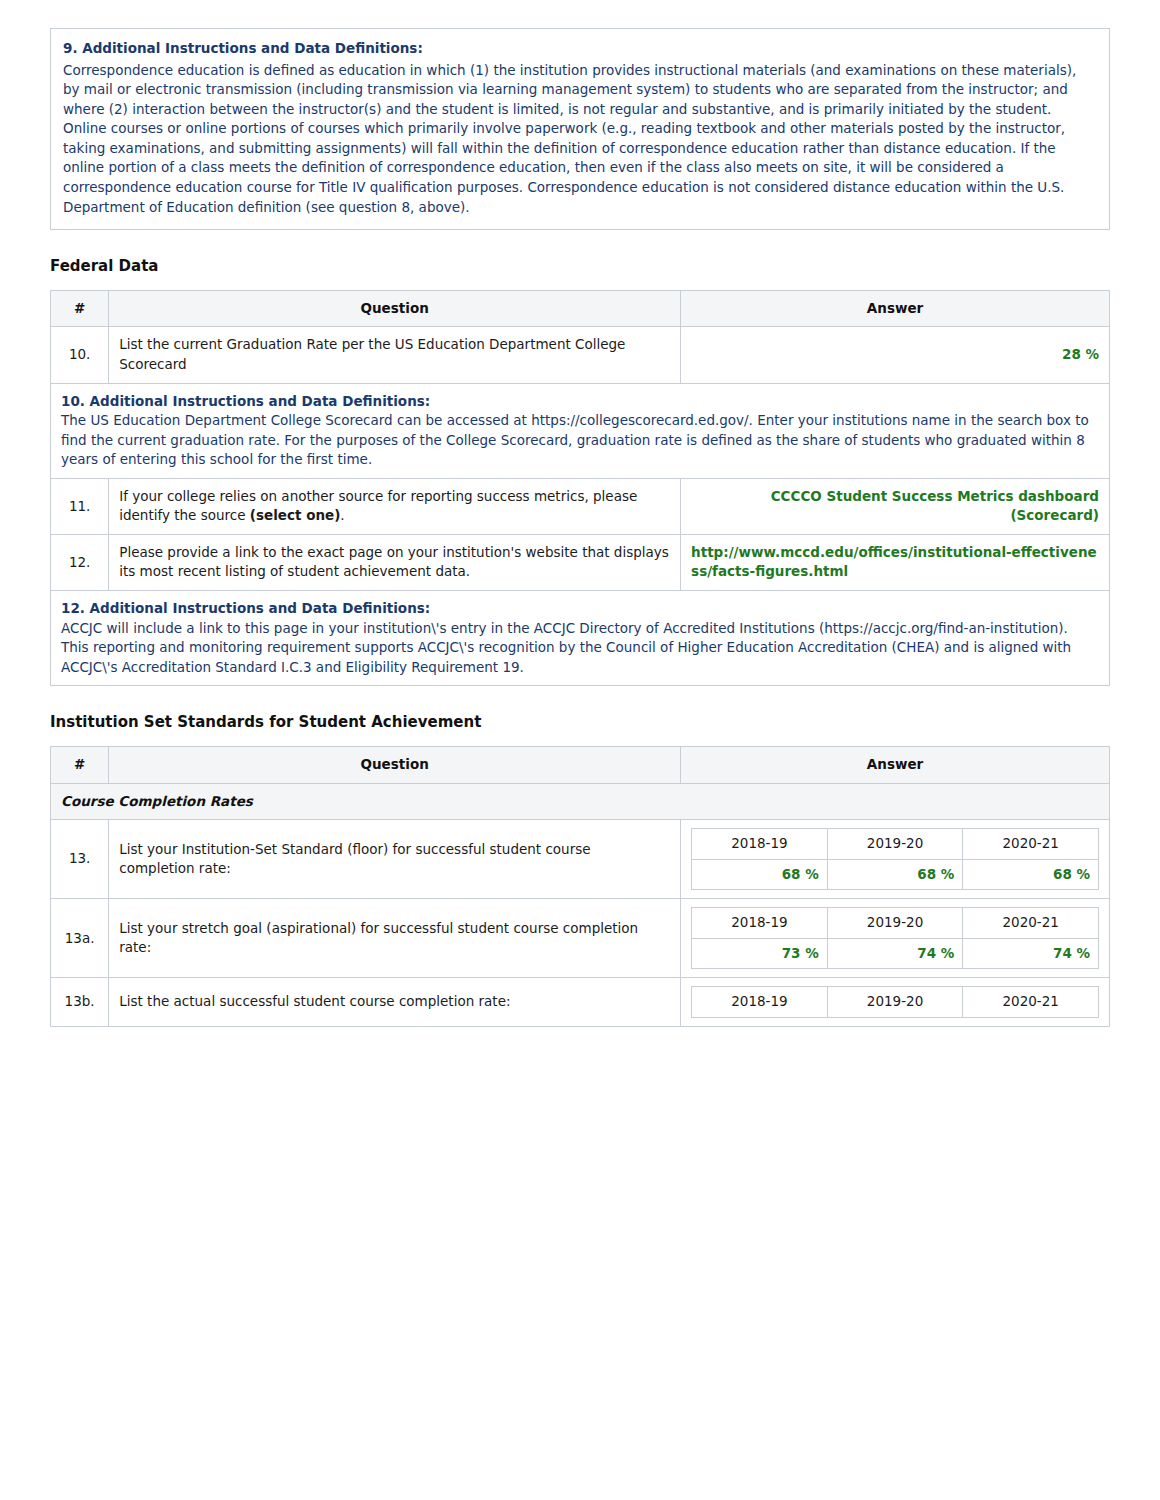9. Additional Instructions and Data Definitions:
Correspondence education is defined as education in which (1) the institution provides instructional materials (and examinations on these materials), by mail or electronic transmission (including transmission via learning management system) to students who are separated from the instructor; and where (2) interaction between the instructor(s) and the student is limited, is not regular and substantive, and is primarily initiated by the student. Online courses or online portions of courses which primarily involve paperwork (e.g., reading textbook and other materials posted by the instructor, taking examinations, and submitting assignments) will fall within the definition of correspondence education rather than distance education. If the online portion of a class meets the definition of correspondence education, then even if the class also meets on site, it will be considered a correspondence education course for Title IV qualification purposes. Correspondence education is not considered distance education within the U.S. Department of Education definition (see question 8, above).
Federal Data
| # | Question | Answer |
| --- | --- | --- |
| 10. | List the current Graduation Rate per the US Education Department College Scorecard | 28 % |
| 10. Additional Instructions and Data Definitions: The US Education Department College Scorecard can be accessed at https://collegescorecard.ed.gov/. Enter your institutions name in the search box to find the current graduation rate. For the purposes of the College Scorecard, graduation rate is defined as the share of students who graduated within 8 years of entering this school for the first time. |
| 11. | If your college relies on another source for reporting success metrics, please identify the source (select one) . | CCCCO Student Success Metrics dashboard (Scorecard) |
| 12. | Please provide a link to the exact page on your institution's website that displays its most recent listing of student achievement data. | http://www.mccd.edu/offices/institutional-effectiveness/facts-figures.html |
| 12. Additional Instructions and Data Definitions: ACCJC will include a link to this page in your institution\'s entry in the ACCJC Directory of Accredited Institutions (https://accjc.org/find-an-institution). This reporting and monitoring requirement supports ACCJC\'s recognition by the Council of Higher Education Accreditation (CHEA) and is aligned with ACCJC\'s Accreditation Standard I.C.3 and Eligibility Requirement 19. |
Institution Set Standards for Student Achievement
| # | Question | Answer |
| --- | --- | --- |
| Course Completion Rates |
| 13. | List your Institution-Set Standard (floor) for successful student course completion rate: | / 2018-19 / 2019-20 / 2020-21 / / 68 % / 68 % / 68 % / |
| 13a. | List your stretch goal (aspirational) for successful student course completion rate: | / 2018-19 / 2019-20 / 2020-21 / / 73 % / 74 % / 74 % / |
| 13b. | List the actual successful student course completion rate: | / 2018-19 / 2019-20 / 2020-21 / |